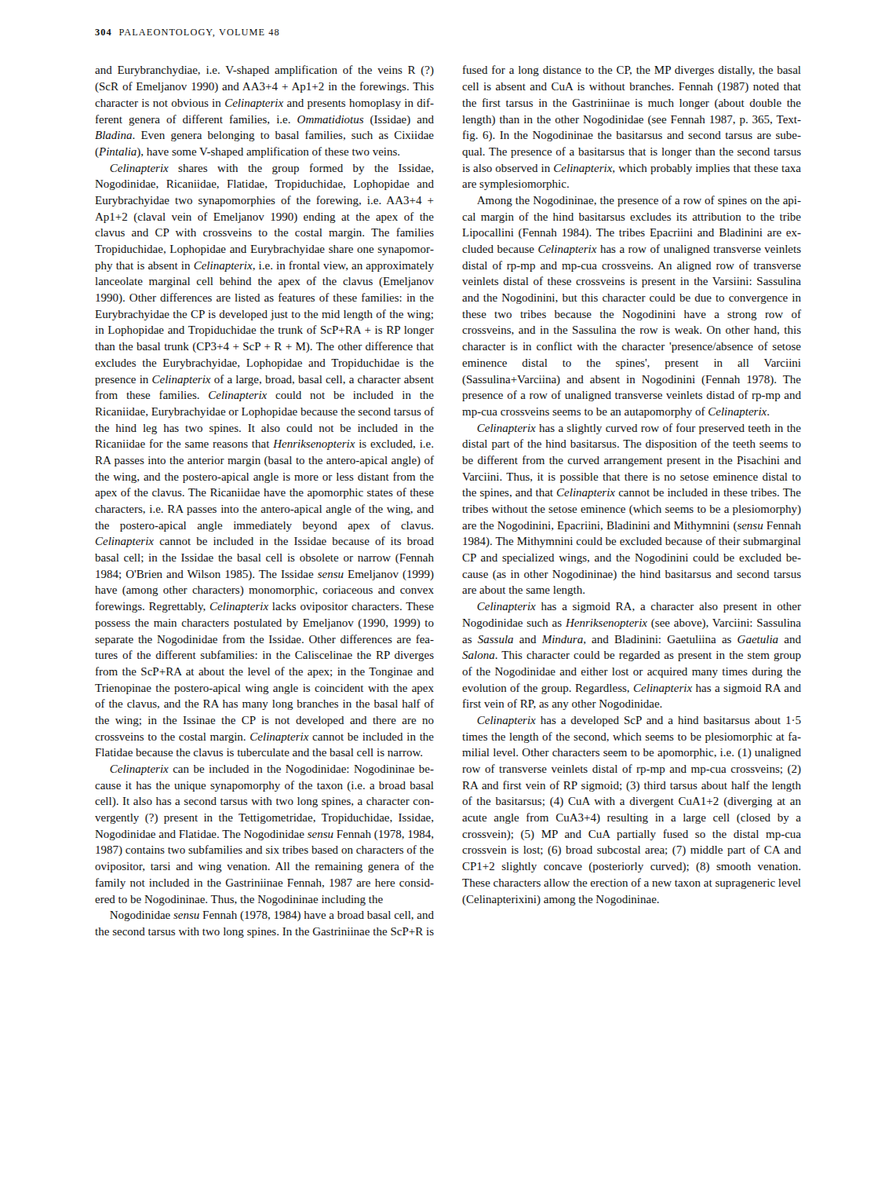304 Palaeontology, Volume 48
and Eurybranchydiae, i.e. V-shaped amplification of the veins R (?) (ScR of Emeljanov 1990) and AA3+4 + Ap1+2 in the forewings. This character is not obvious in Celinapterix and presents homoplasy in different genera of different families, i.e. Ommatidiotus (Issidae) and Bladina. Even genera belonging to basal families, such as Cixiidae (Pintalia), have some V-shaped amplification of these two veins.
Celinapterix shares with the group formed by the Issidae, Nogodinidae, Ricaniidae, Flatidae, Tropiduchidae, Lophopidae and Eurybrachyidae two synapomorphies of the forewing, i.e. AA3+4 + Ap1+2 (claval vein of Emeljanov 1990) ending at the apex of the clavus and CP with crossveins to the costal margin. The families Tropiduchidae, Lophopidae and Eurybrachyidae share one synapomorphy that is absent in Celinapterix, i.e. in frontal view, an approximately lanceolate marginal cell behind the apex of the clavus (Emeljanov 1990). Other differences are listed as features of these families: in the Eurybrachyidae the CP is developed just to the mid length of the wing; in Lophopidae and Tropiduchidae the trunk of ScP+RA + is RP longer than the basal trunk (CP3+4 + ScP + R + M). The other difference that excludes the Eurybrachyidae, Lophopidae and Tropiduchidae is the presence in Celinapterix of a large, broad, basal cell, a character absent from these families. Celinapterix could not be included in the Ricaniidae, Eurybrachyidae or Lophopidae because the second tarsus of the hind leg has two spines. It also could not be included in the Ricaniidae for the same reasons that Henriksenopterix is excluded, i.e. RA passes into the anterior margin (basal to the antero-apical angle) of the wing, and the postero-apical angle is more or less distant from the apex of the clavus. The Ricaniidae have the apomorphic states of these characters, i.e. RA passes into the antero-apical angle of the wing, and the postero-apical angle immediately beyond apex of clavus. Celinapterix cannot be included in the Issidae because of its broad basal cell; in the Issidae the basal cell is obsolete or narrow (Fennah 1984; O'Brien and Wilson 1985). The Issidae sensu Emeljanov (1999) have (among other characters) monomorphic, coriaceous and convex forewings. Regrettably, Celinapterix lacks ovipositor characters. These possess the main characters postulated by Emeljanov (1990, 1999) to separate the Nogodinidae from the Issidae. Other differences are features of the different subfamilies: in the Caliscelinae the RP diverges from the ScP+RA at about the level of the apex; in the Tonginae and Trienopinae the postero-apical wing angle is coincident with the apex of the clavus, and the RA has many long branches in the basal half of the wing; in the Issinae the CP is not developed and there are no crossveins to the costal margin. Celinapterix cannot be included in the Flatidae because the clavus is tuberculate and the basal cell is narrow.
Celinapterix can be included in the Nogodinidae: Nogodininae because it has the unique synapomorphy of the taxon (i.e. a broad basal cell). It also has a second tarsus with two long spines, a character convergently (?) present in the Tettigometridae, Tropiduchidae, Issidae, Nogodinidae and Flatidae. The Nogodinidae sensu Fennah (1978, 1984, 1987) contains two subfamilies and six tribes based on characters of the ovipositor, tarsi and wing venation. All the remaining genera of the family not included in the Gastriniinae Fennah, 1987 are here considered to be Nogodininae. Thus, the Nogodininae including the
Nogodinidae sensu Fennah (1978, 1984) have a broad basal cell, and the second tarsus with two long spines. In the Gastriniinae the ScP+R is fused for a long distance to the CP, the MP diverges distally, the basal cell is absent and CuA is without branches. Fennah (1987) noted that the first tarsus in the Gastriniinae is much longer (about double the length) than in the other Nogodinidae (see Fennah 1987, p. 365, Text-fig. 6). In the Nogodininae the basitarsus and second tarsus are subequal. The presence of a basitarsus that is longer than the second tarsus is also observed in Celinapterix, which probably implies that these taxa are symplesiomorphic.
Among the Nogodininae, the presence of a row of spines on the apical margin of the hind basitarsus excludes its attribution to the tribe Lipocallini (Fennah 1984). The tribes Epacriini and Bladinini are excluded because Celinapterix has a row of unaligned transverse veinlets distal of rp-mp and mp-cua crossveins. An aligned row of transverse veinlets distal of these crossveins is present in the Varsiini: Sassulina and the Nogodinini, but this character could be due to convergence in these two tribes because the Nogodinini have a strong row of crossveins, and in the Sassulina the row is weak. On other hand, this character is in conflict with the character 'presence/absence of setose eminence distal to the spines', present in all Varciini (Sassulina+Varciina) and absent in Nogodinini (Fennah 1978). The presence of a row of unaligned transverse veinlets distad of rp-mp and mp-cua crossveins seems to be an autapomorphy of Celinapterix.
Celinapterix has a slightly curved row of four preserved teeth in the distal part of the hind basitarsus. The disposition of the teeth seems to be different from the curved arrangement present in the Pisachini and Varciini. Thus, it is possible that there is no setose eminence distal to the spines, and that Celinapterix cannot be included in these tribes. The tribes without the setose eminence (which seems to be a plesiomorphy) are the Nogodinini, Epacriini, Bladinini and Mithymnini (sensu Fennah 1984). The Mithymnini could be excluded because of their submarginal CP and specialized wings, and the Nogodinini could be excluded because (as in other Nogodininae) the hind basitarsus and second tarsus are about the same length.
Celinapterix has a sigmoid RA, a character also present in other Nogodinidae such as Henriksenopterix (see above), Varciini: Sassulina as Sassula and Mindura, and Bladinini: Gaetuliina as Gaetulia and Salona. This character could be regarded as present in the stem group of the Nogodinidae and either lost or acquired many times during the evolution of the group. Regardless, Celinapterix has a sigmoid RA and first vein of RP, as any other Nogodinidae.
Celinapterix has a developed ScP and a hind basitarsus about 1·5 times the length of the second, which seems to be plesiomorphic at familial level. Other characters seem to be apomorphic, i.e. (1) unaligned row of transverse veinlets distal of rp-mp and mp-cua crossveins; (2) RA and first vein of RP sigmoid; (3) third tarsus about half the length of the basitarsus; (4) CuA with a divergent CuA1+2 (diverging at an acute angle from CuA3+4) resulting in a large cell (closed by a crossvein); (5) MP and CuA partially fused so the distal mp-cua crossvein is lost; (6) broad subcostal area; (7) middle part of CA and CP1+2 slightly concave (posteriorly curved); (8) smooth venation. These characters allow the erection of a new taxon at suprageneric level (Celinapterixini) among the Nogodininae.